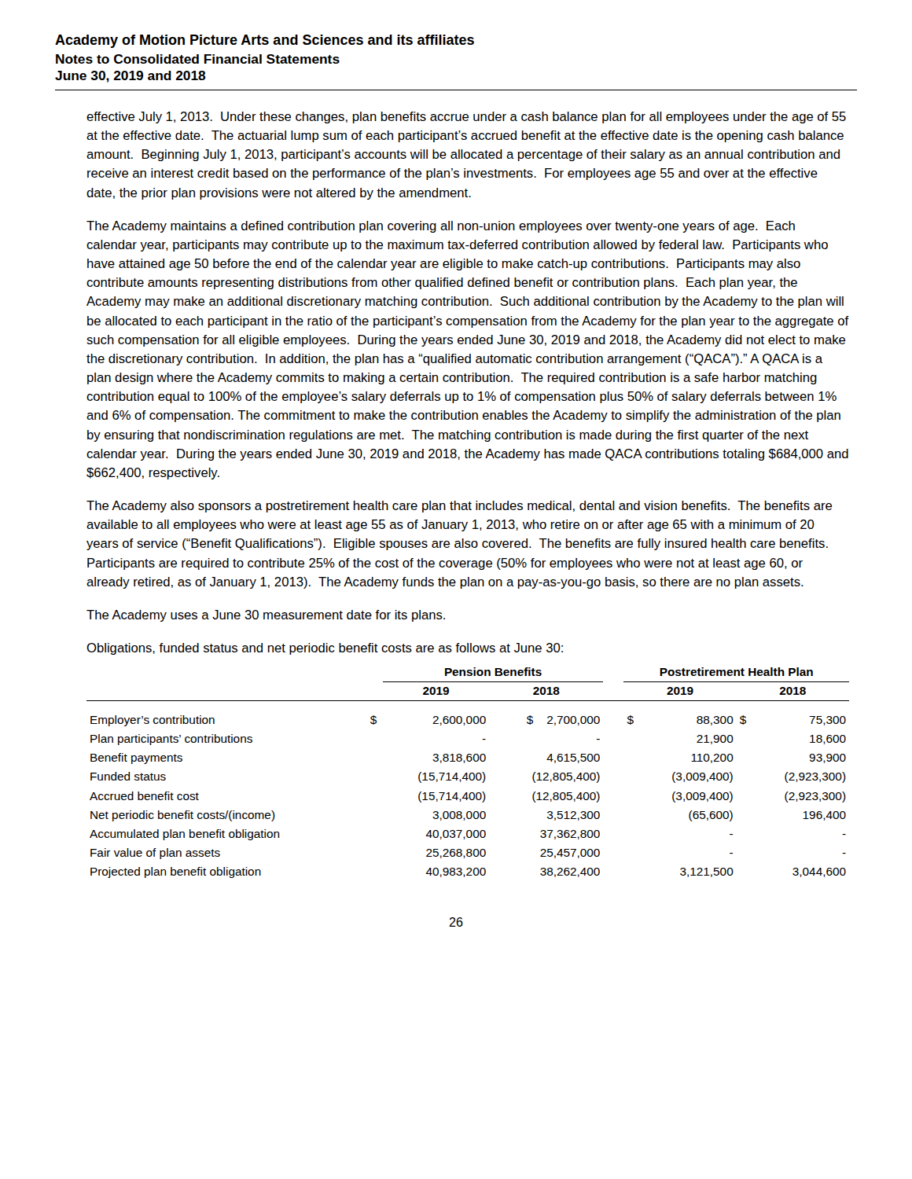Academy of Motion Picture Arts and Sciences and its affiliates
Notes to Consolidated Financial Statements
June 30, 2019 and 2018
effective July 1, 2013. Under these changes, plan benefits accrue under a cash balance plan for all employees under the age of 55 at the effective date. The actuarial lump sum of each participant’s accrued benefit at the effective date is the opening cash balance amount. Beginning July 1, 2013, participant’s accounts will be allocated a percentage of their salary as an annual contribution and receive an interest credit based on the performance of the plan’s investments. For employees age 55 and over at the effective date, the prior plan provisions were not altered by the amendment.
The Academy maintains a defined contribution plan covering all non-union employees over twenty-one years of age. Each calendar year, participants may contribute up to the maximum tax-deferred contribution allowed by federal law. Participants who have attained age 50 before the end of the calendar year are eligible to make catch-up contributions. Participants may also contribute amounts representing distributions from other qualified defined benefit or contribution plans. Each plan year, the Academy may make an additional discretionary matching contribution. Such additional contribution by the Academy to the plan will be allocated to each participant in the ratio of the participant’s compensation from the Academy for the plan year to the aggregate of such compensation for all eligible employees. During the years ended June 30, 2019 and 2018, the Academy did not elect to make the discretionary contribution. In addition, the plan has a “qualified automatic contribution arrangement (“QACA”).” A QACA is a plan design where the Academy commits to making a certain contribution. The required contribution is a safe harbor matching contribution equal to 100% of the employee’s salary deferrals up to 1% of compensation plus 50% of salary deferrals between 1% and 6% of compensation. The commitment to make the contribution enables the Academy to simplify the administration of the plan by ensuring that nondiscrimination regulations are met. The matching contribution is made during the first quarter of the next calendar year. During the years ended June 30, 2019 and 2018, the Academy has made QACA contributions totaling $684,000 and $662,400, respectively.
The Academy also sponsors a postretirement health care plan that includes medical, dental and vision benefits. The benefits are available to all employees who were at least age 55 as of January 1, 2013, who retire on or after age 65 with a minimum of 20 years of service (“Benefit Qualifications”). Eligible spouses are also covered. The benefits are fully insured health care benefits. Participants are required to contribute 25% of the cost of the coverage (50% for employees who were not at least age 60, or already retired, as of January 1, 2013). The Academy funds the plan on a pay-as-you-go basis, so there are no plan assets.
The Academy uses a June 30 measurement date for its plans.
Obligations, funded status and net periodic benefit costs are as follows at June 30:
| | | Pension Benefits | | Postretirement Health Plan |
| --- | --- | --- | --- | --- |
| | | 2019 | 2018 | | 2019 | 2018 |
| Employer’s contribution | $ | 2,600,000 | $ 2,700,000 | | $ | 88,300 | $ | 75,300 |
| Plan participants’ contributions | | - | - | | | 21,900 | | 18,600 |
| Benefit payments | | 3,818,600 | 4,615,500 | | | 110,200 | | 93,900 |
| Funded status | | (15,714,400) | (12,805,400) | | | (3,009,400) | | (2,923,300) |
| Accrued benefit cost | | (15,714,400) | (12,805,400) | | | (3,009,400) | | (2,923,300) |
| Net periodic benefit costs/(income) | | 3,008,000 | 3,512,300 | | | (65,600) | | 196,400 |
| Accumulated plan benefit obligation | | 40,037,000 | 37,362,800 | | | - | | - |
| Fair value of plan assets | | 25,268,800 | 25,457,000 | | | - | | - |
| Projected plan benefit obligation | | 40,983,200 | 38,262,400 | | | 3,121,500 | | 3,044,600 |
26